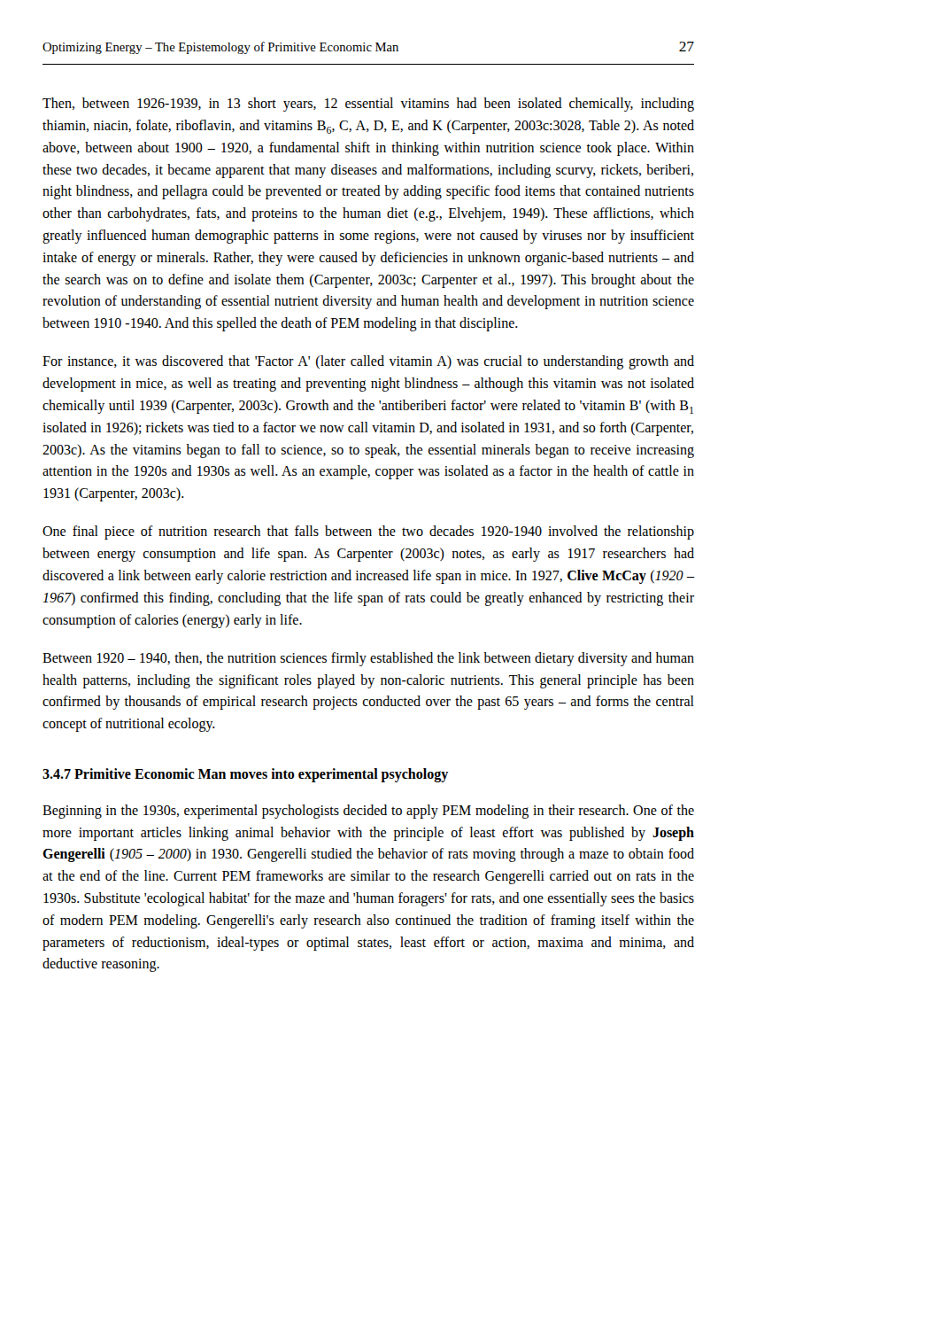Optimizing Energy – The Epistemology of Primitive Economic Man 27
Then, between 1926-1939, in 13 short years, 12 essential vitamins had been isolated chemically, including thiamin, niacin, folate, riboflavin, and vitamins B6, C, A, D, E, and K (Carpenter, 2003c:3028, Table 2). As noted above, between about 1900 – 1920, a fundamental shift in thinking within nutrition science took place. Within these two decades, it became apparent that many diseases and malformations, including scurvy, rickets, beriberi, night blindness, and pellagra could be prevented or treated by adding specific food items that contained nutrients other than carbohydrates, fats, and proteins to the human diet (e.g., Elvehjem, 1949). These afflictions, which greatly influenced human demographic patterns in some regions, were not caused by viruses nor by insufficient intake of energy or minerals. Rather, they were caused by deficiencies in unknown organic-based nutrients – and the search was on to define and isolate them (Carpenter, 2003c; Carpenter et al., 1997). This brought about the revolution of understanding of essential nutrient diversity and human health and development in nutrition science between 1910 -1940. And this spelled the death of PEM modeling in that discipline.
For instance, it was discovered that 'Factor A' (later called vitamin A) was crucial to understanding growth and development in mice, as well as treating and preventing night blindness – although this vitamin was not isolated chemically until 1939 (Carpenter, 2003c). Growth and the 'antiberiberi factor' were related to 'vitamin B' (with B1 isolated in 1926); rickets was tied to a factor we now call vitamin D, and isolated in 1931, and so forth (Carpenter, 2003c). As the vitamins began to fall to science, so to speak, the essential minerals began to receive increasing attention in the 1920s and 1930s as well. As an example, copper was isolated as a factor in the health of cattle in 1931 (Carpenter, 2003c).
One final piece of nutrition research that falls between the two decades 1920-1940 involved the relationship between energy consumption and life span. As Carpenter (2003c) notes, as early as 1917 researchers had discovered a link between early calorie restriction and increased life span in mice. In 1927, Clive McCay (1920 – 1967) confirmed this finding, concluding that the life span of rats could be greatly enhanced by restricting their consumption of calories (energy) early in life.
Between 1920 – 1940, then, the nutrition sciences firmly established the link between dietary diversity and human health patterns, including the significant roles played by non-caloric nutrients. This general principle has been confirmed by thousands of empirical research projects conducted over the past 65 years – and forms the central concept of nutritional ecology.
3.4.7 Primitive Economic Man moves into experimental psychology
Beginning in the 1930s, experimental psychologists decided to apply PEM modeling in their research. One of the more important articles linking animal behavior with the principle of least effort was published by Joseph Gengerelli (1905 – 2000) in 1930. Gengerelli studied the behavior of rats moving through a maze to obtain food at the end of the line. Current PEM frameworks are similar to the research Gengerelli carried out on rats in the 1930s. Substitute 'ecological habitat' for the maze and 'human foragers' for rats, and one essentially sees the basics of modern PEM modeling. Gengerelli's early research also continued the tradition of framing itself within the parameters of reductionism, ideal-types or optimal states, least effort or action, maxima and minima, and deductive reasoning.